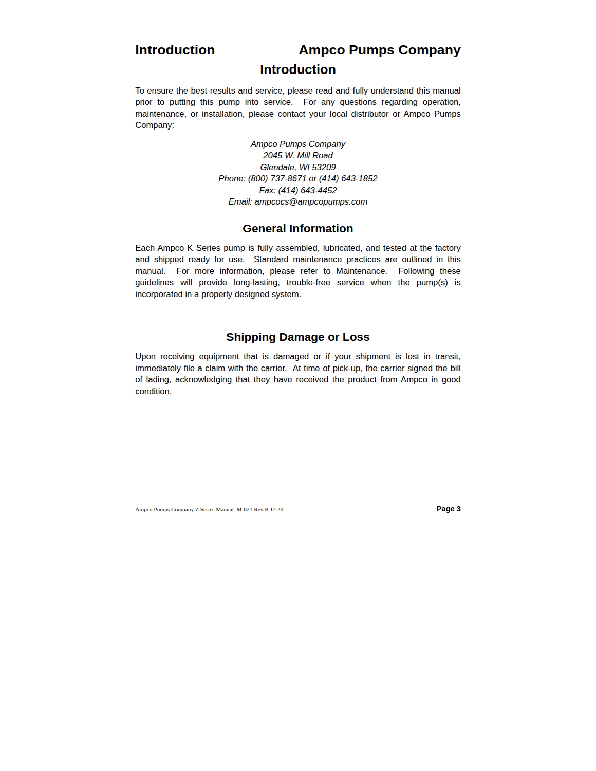Introduction
Ampco Pumps Company
Introduction
To ensure the best results and service, please read and fully understand this manual prior to putting this pump into service. For any questions regarding operation, maintenance, or installation, please contact your local distributor or Ampco Pumps Company:
Ampco Pumps Company
2045 W. Mill Road
Glendale, WI 53209
Phone: (800) 737-8671 or (414) 643-1852
Fax: (414) 643-4452
Email: ampcocs@ampcopumps.com
General Information
Each Ampco K Series pump is fully assembled, lubricated, and tested at the factory and shipped ready for use. Standard maintenance practices are outlined in this manual. For more information, please refer to Maintenance. Following these guidelines will provide long-lasting, trouble-free service when the pump(s) is incorporated in a properly designed system.
Shipping Damage or Loss
Upon receiving equipment that is damaged or if your shipment is lost in transit, immediately file a claim with the carrier. At time of pick-up, the carrier signed the bill of lading, acknowledging that they have received the product from Ampco in good condition.
Ampco Pumps Company Z Series Manual M-021 Rev B 12.20
Page 3